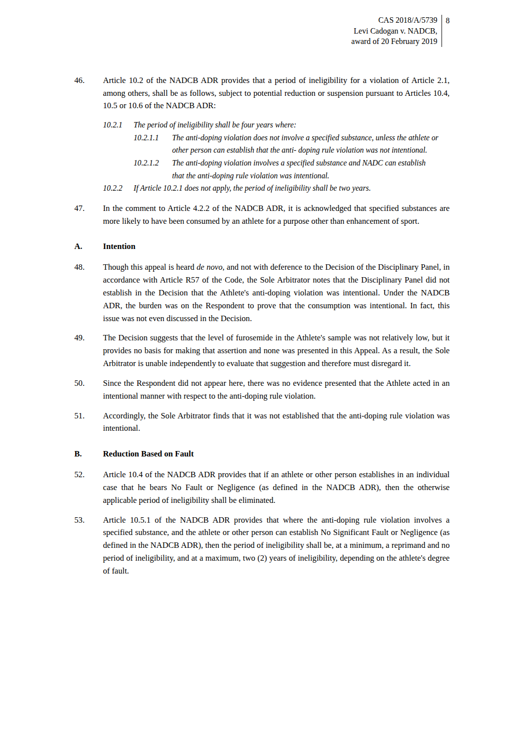CAS 2018/A/5739
Levi Cadogan v. NADCB,
award of 20 February 2019
8
46.
Article 10.2 of the NADCB ADR provides that a period of ineligibility for a violation of Article 2.1, among others, shall be as follows, subject to potential reduction or suspension pursuant to Articles 10.4, 10.5 or 10.6 of the NADCB ADR:
10.2.1
The period of ineligibility shall be four years where:
10.2.1.1
The anti-doping violation does not involve a specified substance, unless the athlete or
other person can establish that the anti- doping rule violation was not intentional.
10.2.1.2
The anti-doping violation involves a specified substance and NADC can establish
that the anti-doping rule violation was intentional.
10.2.2
If Article 10.2.1 does not apply, the period of ineligibility shall be two years.
47.
In the comment to Article 4.2.2 of the NADCB ADR, it is acknowledged that specified substances are more likely to have been consumed by an athlete for a purpose other than enhancement of sport.
A. Intention
48.
Though this appeal is heard de novo, and not with deference to the Decision of the Disciplinary Panel, in accordance with Article R57 of the Code, the Sole Arbitrator notes that the Disciplinary Panel did not establish in the Decision that the Athlete's anti-doping violation was intentional. Under the NADCB ADR, the burden was on the Respondent to prove that the consumption was intentional. In fact, this issue was not even discussed in the Decision.
49.
The Decision suggests that the level of furosemide in the Athlete's sample was not relatively low, but it provides no basis for making that assertion and none was presented in this Appeal. As a result, the Sole Arbitrator is unable independently to evaluate that suggestion and therefore must disregard it.
50.
Since the Respondent did not appear here, there was no evidence presented that the Athlete acted in an intentional manner with respect to the anti-doping rule violation.
51.
Accordingly, the Sole Arbitrator finds that it was not established that the anti-doping rule violation was intentional.
B. Reduction Based on Fault
52.
Article 10.4 of the NADCB ADR provides that if an athlete or other person establishes in an individual case that he bears No Fault or Negligence (as defined in the NADCB ADR), then the otherwise applicable period of ineligibility shall be eliminated.
53.
Article 10.5.1 of the NADCB ADR provides that where the anti-doping rule violation involves a specified substance, and the athlete or other person can establish No Significant Fault or Negligence (as defined in the NADCB ADR), then the period of ineligibility shall be, at a minimum, a reprimand and no period of ineligibility, and at a maximum, two (2) years of ineligibility, depending on the athlete's degree of fault.